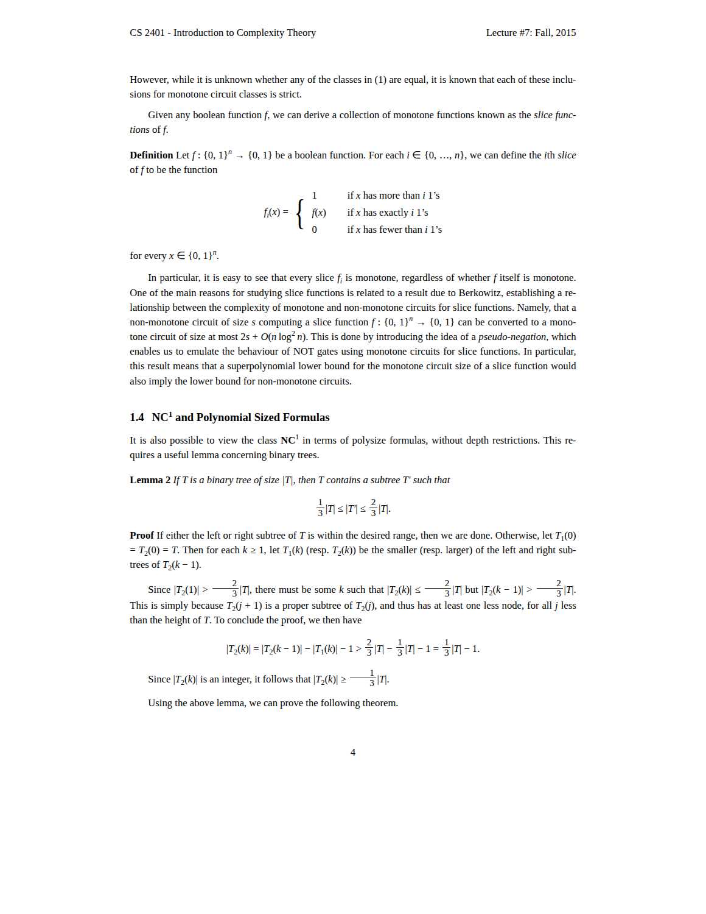CS 2401 - Introduction to Complexity Theory
Lecture #7: Fall, 2015
However, while it is unknown whether any of the classes in (1) are equal, it is known that each of these inclusions for monotone circuit classes is strict.
Given any boolean function f, we can derive a collection of monotone functions known as the slice functions of f.
Definition Let f : {0, 1}n → {0, 1} be a boolean function. For each i ∈ {0, …, n}, we can define the ith slice of f to be the function
fi(x) = {
| 1 | if x has more than i 1’s |
| f ( x ) | if x has exactly i 1’s |
| 0 | if x has fewer than i 1’s |
for every x ∈ {0, 1}n.
In particular, it is easy to see that every slice fi is monotone, regardless of whether f itself is monotone. One of the main reasons for studying slice functions is related to a result due to Berkowitz, establishing a relationship between the complexity of monotone and non-monotone circuits for slice functions. Namely, that a non-monotone circuit of size s computing a slice function f : {0, 1}n → {0, 1} can be converted to a monotone circuit of size at most 2s + O(n log2 n). This is done by introducing the idea of a pseudo-negation, which enables us to emulate the behaviour of NOT gates using monotone circuits for slice functions. In particular, this result means that a superpolynomial lower bound for the monotone circuit size of a slice function would also imply the lower bound for non-monotone circuits.
1.4 NC1 and Polynomial Sized Formulas
It is also possible to view the class NC1 in terms of polysize formulas, without depth restrictions. This requires a useful lemma concerning binary trees.
Lemma 2 If T is a binary tree of size |T|, then T contains a subtree T′ such that
13|T| ≤ |T′| ≤ 23|T|.
Proof If either the left or right subtree of T is within the desired range, then we are done. Otherwise, let T1(0) = T2(0) = T. Then for each k ≥ 1, let T1(k) (resp. T2(k)) be the smaller (resp. larger) of the left and right subtrees of T2(k − 1).
Since |T2(1)| > 23|T|, there must be some k such that |T2(k)| ≤ 23|T| but |T2(k − 1)| > 23|T|. This is simply because T2(j + 1) is a proper subtree of T2(j), and thus has at least one less node, for all j less than the height of T. To conclude the proof, we then have
|T2(k)| = |T2(k − 1)| − |T1(k)| − 1 > 23|T| − 13|T| − 1 = 13|T| − 1.
Since |T2(k)| is an integer, it follows that |T2(k)| ≥ 13|T|.
Using the above lemma, we can prove the following theorem.
4